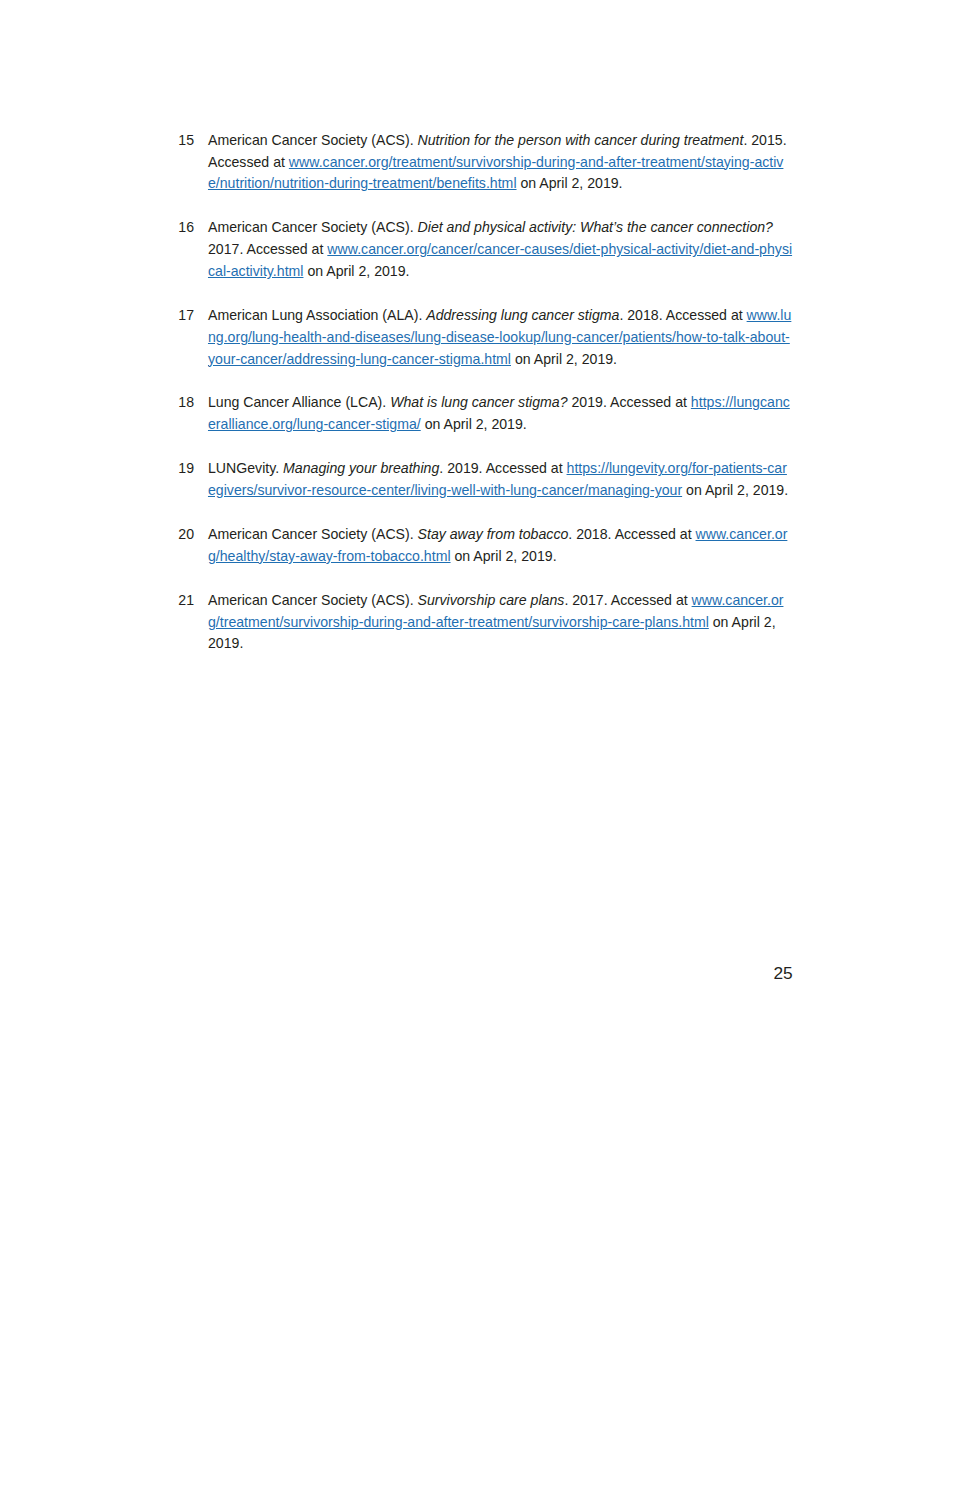American Cancer Society (ACS). Nutrition for the person with cancer during treatment. 2015. Accessed at www.cancer.org/treatment/survivorship-during-and-after-treatment/staying-active/nutrition/nutrition-during-treatment/benefits.html on April 2, 2019.
American Cancer Society (ACS). Diet and physical activity: What’s the cancer connection? 2017. Accessed at www.cancer.org/cancer/cancer-causes/diet-physical-activity/diet-and-physical-activity.html on April 2, 2019.
American Lung Association (ALA). Addressing lung cancer stigma. 2018. Accessed at www.lung.org/lung-health-and-diseases/lung-disease-lookup/lung-cancer/patients/how-to-talk-about-your-cancer/addressing-lung-cancer-stigma.html on April 2, 2019.
Lung Cancer Alliance (LCA). What is lung cancer stigma? 2019. Accessed at https://lungcanceralliance.org/lung-cancer-stigma/ on April 2, 2019.
LUNGevity. Managing your breathing. 2019. Accessed at https://lungevity.org/for-patients-caregivers/survivor-resource-center/living-well-with-lung-cancer/managing-your on April 2, 2019.
American Cancer Society (ACS). Stay away from tobacco. 2018. Accessed at www.cancer.org/healthy/stay-away-from-tobacco.html on April 2, 2019.
American Cancer Society (ACS). Survivorship care plans. 2017. Accessed at www.cancer.org/treatment/survivorship-during-and-after-treatment/survivorship-care-plans.html on April 2, 2019.
25